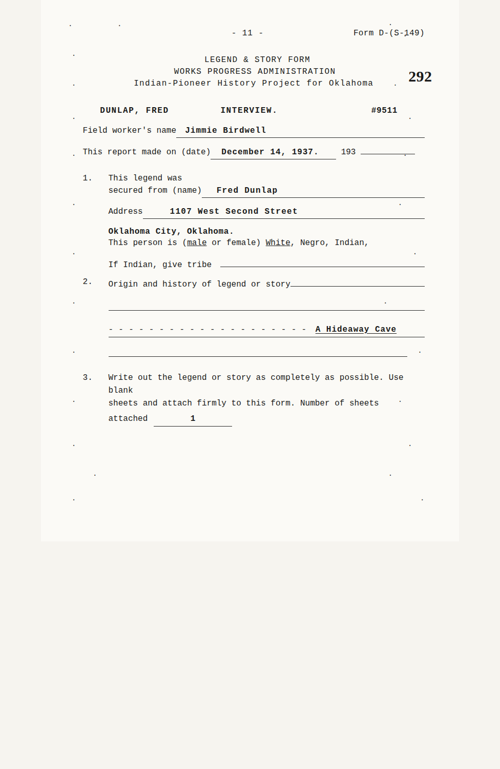. . . . . . . . . . . . . . . . . . . . . . . . . . .
- 11 - Form D-(S-149)
LEGEND & STORY FORM WORKS PROGRESS ADMINISTRATION Indian-Pioneer History Project for Oklahoma 292
DUNLAP, FRED INTERVIEW. #9511
Field worker's name Jimmie Birdwell
This report made on (date) December 14, 1937. 193
1.
This legend was
secured from (name) Fred Dunlap
Address 1107 West Second Street
Oklahoma City, Oklahoma.
This person is (male or female) White, Negro, Indian,
If Indian, give tribe
2.
Origin and history of legend or story
- - - - - - - - - - - - - - - - - - - - A Hideaway Cave
3.
Write out the legend or story as completely as possible. Use blank
sheets and attach firmly to this form. Number of sheets
attached 1